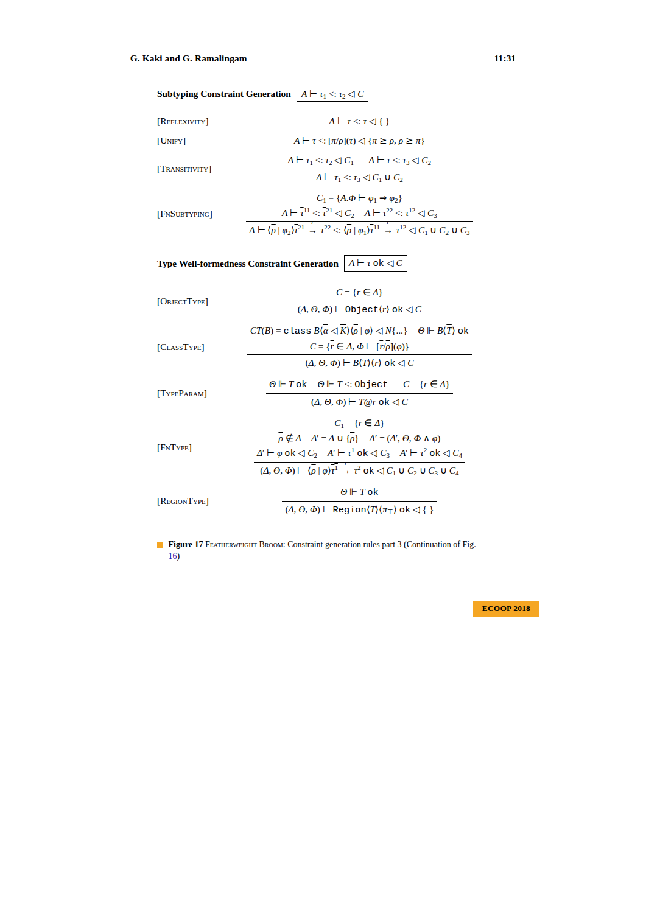G. Kaki and G. Ramalingam
11:31
Subtyping Constraint Generation A ⊢ τ1 <: τ2 ◁ C
| [ Reflexivity ] | A ⊢ τ <: τ ◁ { } |
| [ Unify ] | A ⊢ τ <: [ π / ρ ]( τ ) ◁ { π ⪰ ρ , ρ ⪰ π } |
| [ Transitivity ] | A ⊢ τ 1 <: τ 2 ◁ C 1 A ⊢ τ <: τ 3 ◁ C 2 A ⊢ τ 1 <: τ 3 ◁ C 1 ∪ C 2 |
| [ FnSubtyping ] | C 1 = { A . Φ ⊢ φ 1 ⇒ φ 2 } A ⊢ τ 11 <: τ 21 ◁ C 2 A ⊢ τ 22 <: τ 12 ◁ C 3 A ⊢ ⟨ ρ / φ 2 ⟩ τ 21 r → τ 22 <: ⟨ ρ / φ 1 ⟩ τ 11 r → τ 12 ◁ C 1 ∪ C 2 ∪ C 3 |
Type Well-formedness Constraint Generation A ⊢ τ ok ◁ C
| [ ObjectType ] | C = { r ∈ Δ } ( Δ , Θ , Φ ) ⊢ Object ⟨ r ⟩ ok ◁ C |
| [ ClassType ] | CT ( B ) = class B ⟨ α ◁ K ⟩⟨ ρ / φ ⟩ ◁ N {...} Θ ⊩ B ⟨ T ⟩ ok C = { r ∈ Δ , Φ ⊢ [ r / ρ ]( φ )} ( Δ , Θ , Φ ) ⊢ B ⟨ T ⟩⟨ r ⟩ ok ◁ C |
| [ TypeParam ] | Θ ⊩ T ok Θ ⊩ T <: Object C = { r ∈ Δ } ( Δ , Θ , Φ ) ⊢ T @ r ok ◁ C |
| [ FnType ] | C 1 = { r ∈ Δ } ρ ∉ Δ Δ ′ = Δ ∪ { ρ } A ′ = ( Δ ′, Θ , Φ ∧ φ ) Δ ′ ⊢ φ ok ◁ C 2 A ′ ⊢ τ 1 ok ◁ C 3 A ′ ⊢ τ 2 ok ◁ C 4 ( Δ , Θ , Φ ) ⊢ ⟨ ρ / φ ⟩ τ 1 r → τ 2 ok ◁ C 1 ∪ C 2 ∪ C 3 ∪ C 4 |
| [ RegionType ] | Θ ⊩ T ok ( Δ , Θ , Φ ) ⊢ Region ⟨ T ⟩⟨ π ⊤ ⟩ ok ◁ { } |
Figure 17 Featherweight Broom: Constraint generation rules part 3 (Continuation of Fig. 16)
ECOOP 2018